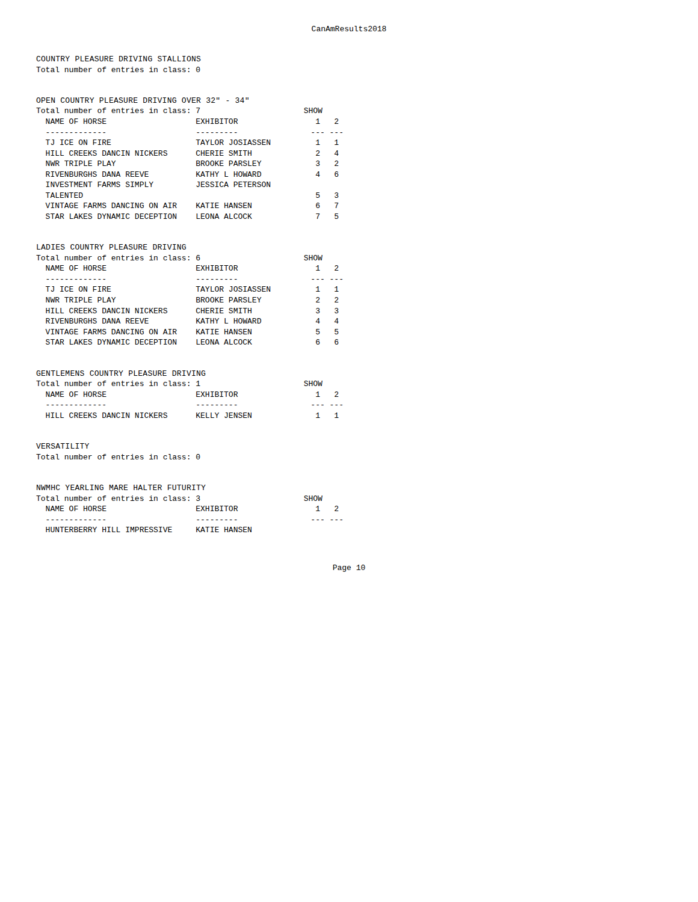CanAmResults2018
COUNTRY PLEASURE DRIVING STALLIONS
Total number of entries in class: 0
OPEN COUNTRY PLEASURE DRIVING OVER 32" - 34"
Total number of entries in class: 7 SHOW
| NAME OF HORSE | EXHIBITOR | 1 | 2 |
| ------------- | --------- | --- | --- |
| TJ ICE ON FIRE | TAYLOR JOSIASSEN | 1 | 1 |
| HILL CREEKS DANCIN NICKERS | CHERIE SMITH | 2 | 4 |
| NWR TRIPLE PLAY | BROOKE PARSLEY | 3 | 2 |
| RIVENBURGHS DANA REEVE | KATHY L HOWARD | 4 | 6 |
| INVESTMENT FARMS SIMPLY | JESSICA PETERSON | | |
| TALENTED | | 5 | 3 |
| VINTAGE FARMS DANCING ON AIR | KATIE HANSEN | 6 | 7 |
| STAR LAKES DYNAMIC DECEPTION | LEONA ALCOCK | 7 | 5 |
LADIES COUNTRY PLEASURE DRIVING
Total number of entries in class: 6 SHOW
| NAME OF HORSE | EXHIBITOR | 1 | 2 |
| ------------- | --------- | --- | --- |
| TJ ICE ON FIRE | TAYLOR JOSIASSEN | 1 | 1 |
| NWR TRIPLE PLAY | BROOKE PARSLEY | 2 | 2 |
| HILL CREEKS DANCIN NICKERS | CHERIE SMITH | 3 | 3 |
| RIVENBURGHS DANA REEVE | KATHY L HOWARD | 4 | 4 |
| VINTAGE FARMS DANCING ON AIR | KATIE HANSEN | 5 | 5 |
| STAR LAKES DYNAMIC DECEPTION | LEONA ALCOCK | 6 | 6 |
GENTLEMENS COUNTRY PLEASURE DRIVING
Total number of entries in class: 1 SHOW
| NAME OF HORSE | EXHIBITOR | 1 | 2 |
| ------------- | --------- | --- | --- |
| HILL CREEKS DANCIN NICKERS | KELLY JENSEN | 1 | 1 |
VERSATILITY
Total number of entries in class: 0
NWMHC YEARLING MARE HALTER FUTURITY
Total number of entries in class: 3 SHOW
| NAME OF HORSE | EXHIBITOR | 1 | 2 |
| ------------- | --------- | --- | --- |
| HUNTERBERRY HILL IMPRESSIVE | KATIE HANSEN | | |
Page 10